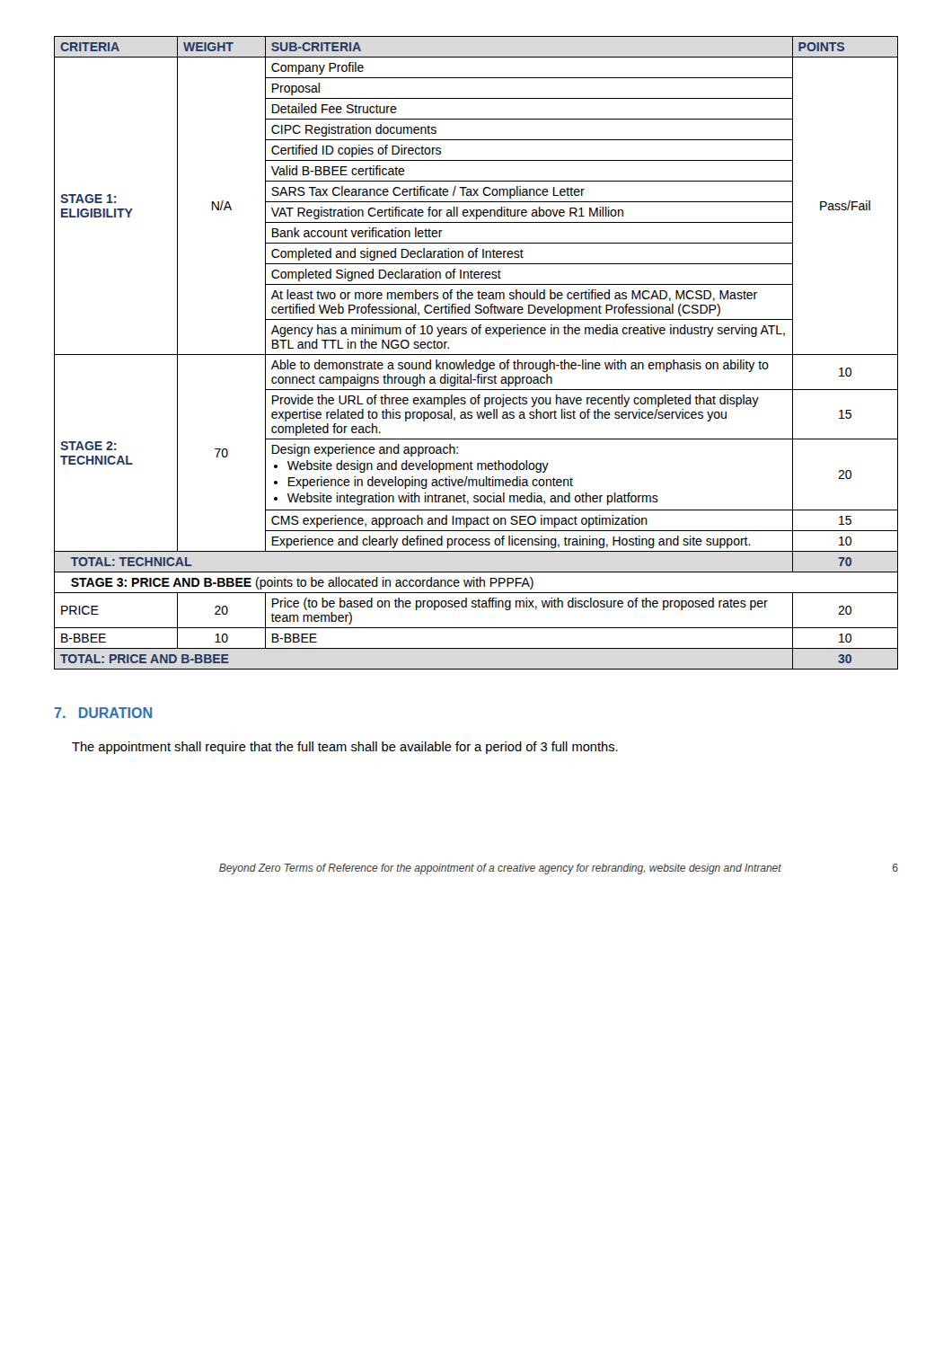| CRITERIA | WEIGHT | SUB-CRITERIA | POINTS |
| --- | --- | --- | --- |
| STAGE 1: ELIGIBILITY | N/A | Company Profile | Pass/Fail |
| Proposal |
| Detailed Fee Structure |
| CIPC Registration documents |
| Certified ID copies of Directors |
| Valid B-BBEE certificate |
| SARS Tax Clearance Certificate / Tax Compliance Letter |
| VAT Registration Certificate for all expenditure above R1 Million |
| Bank account verification letter |
| Completed and signed Declaration of Interest |
| Completed Signed Declaration of Interest |
| At least two or more members of the team should be certified as MCAD, MCSD, Master certified Web Professional, Certified Software Development Professional (CSDP) |
| Agency has a minimum of 10 years of experience in the media creative industry serving ATL, BTL and TTL in the NGO sector. |
| STAGE 2: TECHNICAL | 70 | Able to demonstrate a sound knowledge of through-the-line with an emphasis on ability to connect campaigns through a digital-first approach | 10 |
| Provide the URL of three examples of projects you have recently completed that display expertise related to this proposal, as well as a short list of the service/services you completed for each. | 15 |
| Design experience and approach: Website design and development methodology Experience in developing active/multimedia content Website integration with intranet, social media, and other platforms | 20 |
| CMS experience, approach and Impact on SEO impact optimization | 15 |
| Experience and clearly defined process of licensing, training, Hosting and site support. | 10 |
| TOTAL: TECHNICAL | 70 |
| STAGE 3: PRICE AND B-BBEE (points to be allocated in accordance with PPPFA) |
| PRICE | 20 | Price (to be based on the proposed staffing mix, with disclosure of the proposed rates per team member) | 20 |
| B-BBEE | 10 | B-BBEE | 10 |
| TOTAL: PRICE AND B-BBEE | 30 |
7. DURATION
The appointment shall require that the full team shall be available for a period of 3 full months.
Beyond Zero Terms of Reference for the appointment of a creative agency for rebranding, website design and Intranet
6